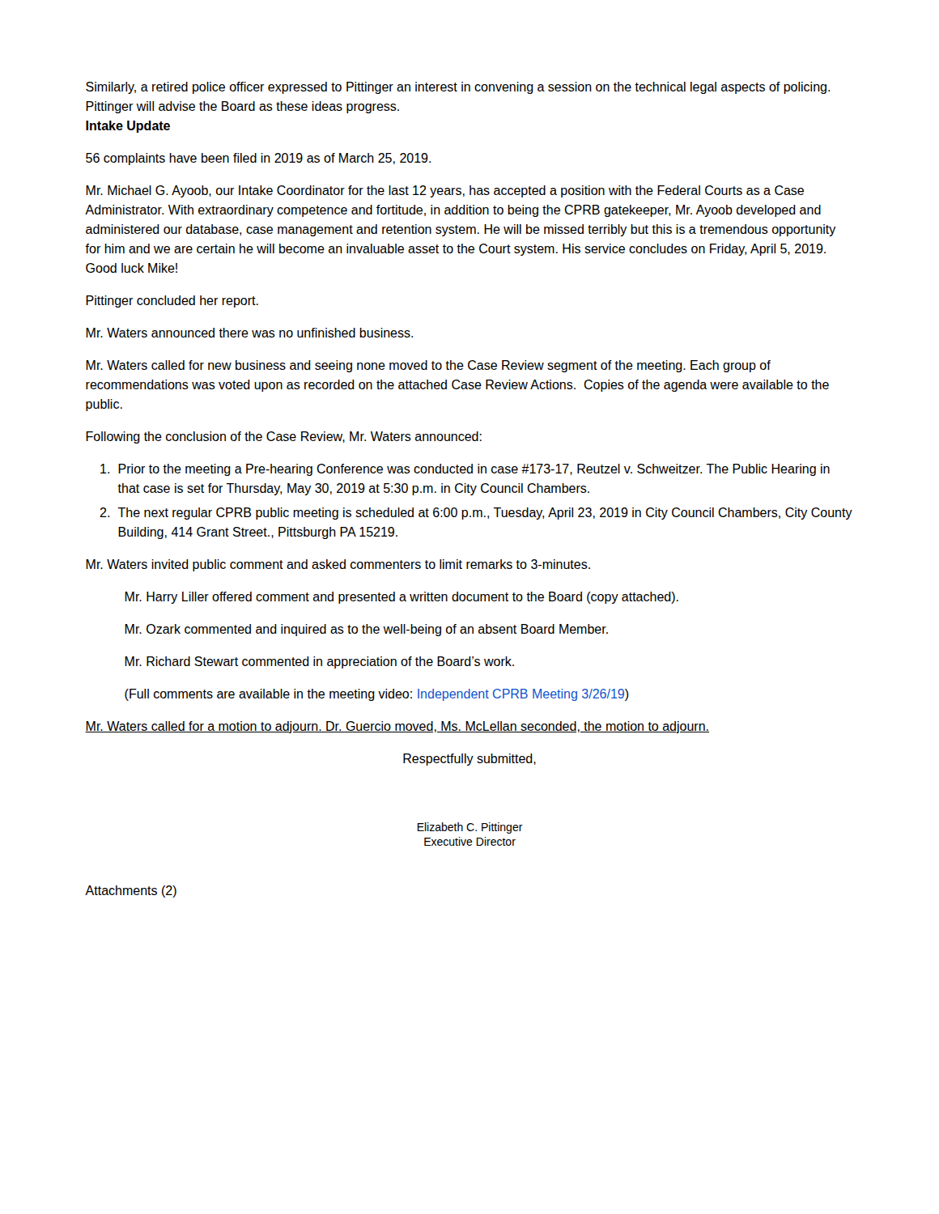Similarly, a retired police officer expressed to Pittinger an interest in convening a session on the technical legal aspects of policing. Pittinger will advise the Board as these ideas progress.
Intake Update
56 complaints have been filed in 2019 as of March 25, 2019.
Mr. Michael G. Ayoob, our Intake Coordinator for the last 12 years, has accepted a position with the Federal Courts as a Case Administrator. With extraordinary competence and fortitude, in addition to being the CPRB gatekeeper, Mr. Ayoob developed and administered our database, case management and retention system. He will be missed terribly but this is a tremendous opportunity for him and we are certain he will become an invaluable asset to the Court system. His service concludes on Friday, April 5, 2019. Good luck Mike!
Pittinger concluded her report.
Mr. Waters announced there was no unfinished business.
Mr. Waters called for new business and seeing none moved to the Case Review segment of the meeting. Each group of recommendations was voted upon as recorded on the attached Case Review Actions. Copies of the agenda were available to the public.
Following the conclusion of the Case Review, Mr. Waters announced:
Prior to the meeting a Pre-hearing Conference was conducted in case #173-17, Reutzel v. Schweitzer. The Public Hearing in that case is set for Thursday, May 30, 2019 at 5:30 p.m. in City Council Chambers.
The next regular CPRB public meeting is scheduled at 6:00 p.m., Tuesday, April 23, 2019 in City Council Chambers, City County Building, 414 Grant Street., Pittsburgh PA 15219.
Mr. Waters invited public comment and asked commenters to limit remarks to 3-minutes.
Mr. Harry Liller offered comment and presented a written document to the Board (copy attached).
Mr. Ozark commented and inquired as to the well-being of an absent Board Member.
Mr. Richard Stewart commented in appreciation of the Board’s work.
(Full comments are available in the meeting video: Independent CPRB Meeting 3/26/19)
Mr. Waters called for a motion to adjourn. Dr. Guercio moved, Ms. McLellan seconded, the motion to adjourn.
Respectfully submitted,
Elizabeth C. Pittinger
Executive Director
Attachments (2)